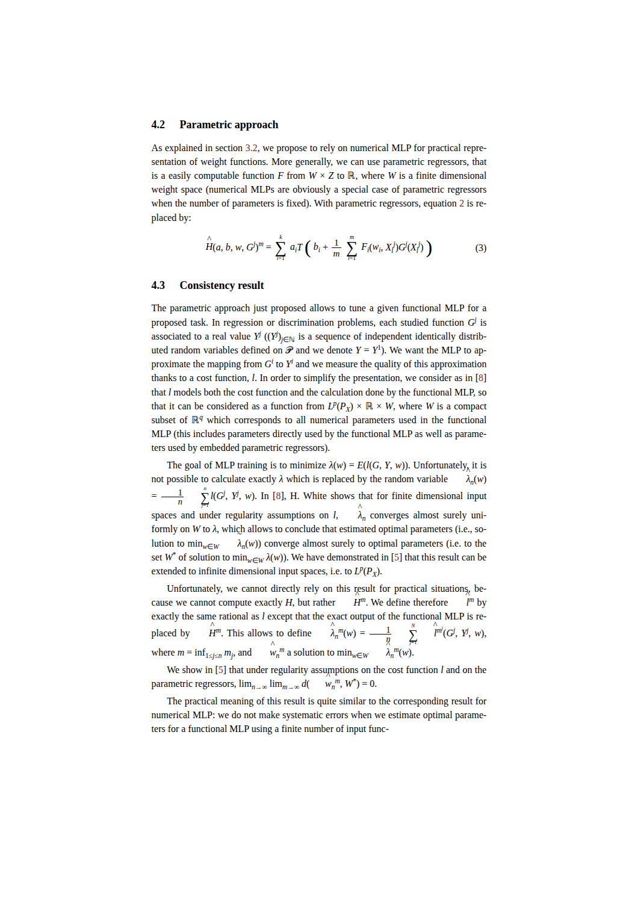4.2 Parametric approach
As explained in section 3.2, we propose to rely on numerical MLP for practical representation of weight functions. More generally, we can use parametric regressors, that is a easily computable function F from W × Z to ℝ, where W is a finite dimensional weight space (numerical MLPs are obviously a special case of parametric regressors when the number of parameters is fixed). With parametric regressors, equation 2 is replaced by:
^H(a, b, w, Gj)m = k ∑ i=1 ai T ( bi + 1 m m ∑ l=1 Fi(wi, Xlj)Gj(Xlj) ) (3)
4.3 Consistency result
The parametric approach just proposed allows to tune a given functional MLP for a proposed task. In regression or discrimination problems, each studied function Gj is associated to a real value Yj ((Yj)j∈ℕ is a sequence of independent identically distributed random variables defined on 𝒫 and we denote Y = Y1). We want the MLP to approximate the mapping from Gi to Yi and we measure the quality of this approximation thanks to a cost function, l. In order to simplify the presentation, we consider as in [8] that l models both the cost function and the calculation done by the functional MLP, so that it can be considered as a function from Lp(PX) × ℝ × W, where W is a compact subset of ℝq which corresponds to all numerical parameters used in the functional MLP (this includes parameters directly used by the functional MLP as well as parameters used by embedded parametric regressors).
The goal of MLP training is to minimize λ(w) = E(l(G, Y, w)). Unfortunately, it is not possible to calculate exactly λ which is replaced by the random variable ^λn(w) = 1 n n∑j=1 l(Gj, Yj, w). In [8], H. White shows that for finite dimensional input spaces and under regularity assumptions on l, ^λn converges almost surely uniformly on W to λ, which allows to conclude that estimated optimal parameters (i.e., solution to minw∈W ~λn(w)) converge almost surely to optimal parameters (i.e. to the set W* of solution to minw∈W λ(w)). We have demonstrated in [5] that this result can be extended to infinite dimensional input spaces, i.e. to Lp(PX).
Unfortunately, we cannot directly rely on this result for practical situations, because we cannot compute exactly H, but rather ^Hm. We define therefore ^lm by exactly the same rational as l except that the exact output of the functional MLP is replaced by ^Hm. This allows to define ^λnm(w) = 1 n N∑j=1^lmj(Gj, Yj, w), where m = inf1≤j≤n mj, and ^wnm a solution to minw∈W ^λnm(w).
We show in [5] that under regularity assumptions on the cost function l and on the parametric regressors, limn→∞ limm→∞ d(^wnm, W*) = 0.
The practical meaning of this result is quite similar to the corresponding result for numerical MLP: we do not make systematic errors when we estimate optimal parameters for a functional MLP using a finite number of input func-